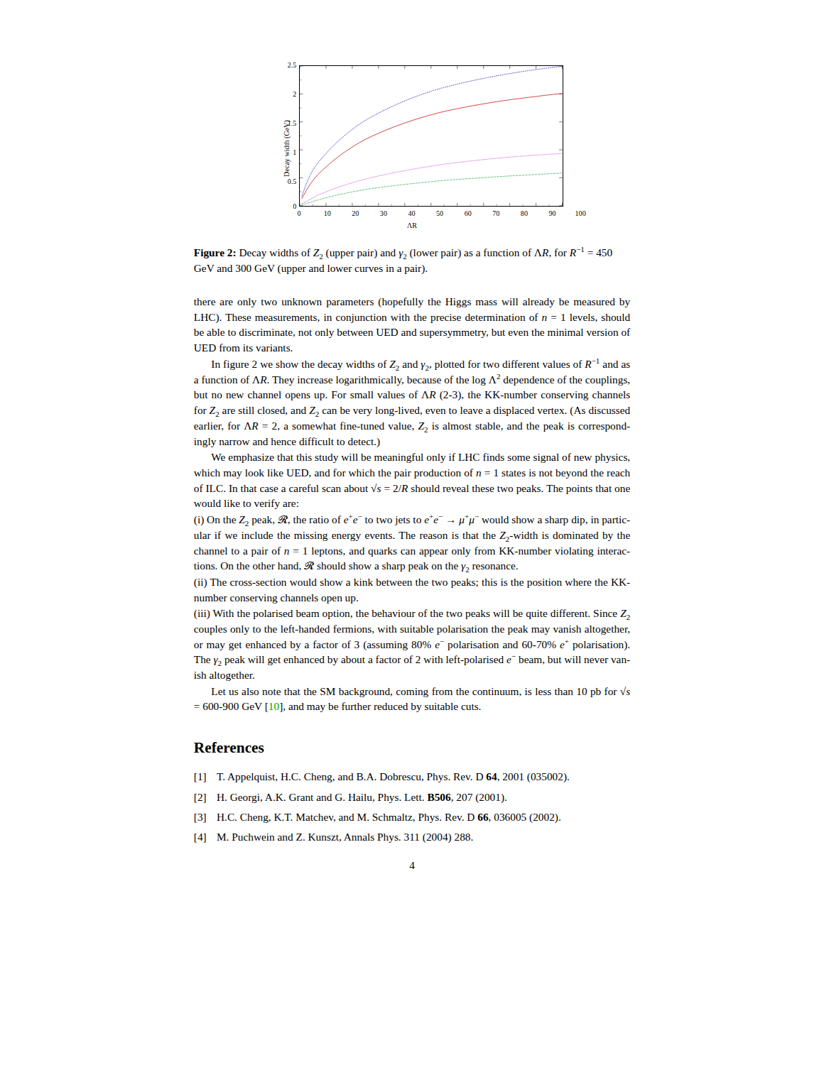Decay width (GeV)
2.5
2
1.5
1
0.5
0
0
10
20
30
40
50
60
70
80
90
100
ΛR
Figure 2: Decay widths of Z2 (upper pair) and γ2 (lower pair) as a function of ΛR, for R−1 = 450 GeV and 300 GeV (upper and lower curves in a pair).
there are only two unknown parameters (hopefully the Higgs mass will already be measured by LHC). These measurements, in conjunction with the precise determination of n = 1 levels, should be able to discriminate, not only between UED and supersymmetry, but even the minimal version of UED from its variants.
In figure 2 we show the decay widths of Z2 and γ2, plotted for two different values of R−1 and as a function of ΛR. They increase logarithmically, because of the log Λ2 dependence of the couplings, but no new channel opens up. For small values of ΛR (2-3), the KK-number conserving channels for Z2 are still closed, and Z2 can be very long-lived, even to leave a displaced vertex. (As discussed earlier, for ΛR = 2, a somewhat fine-tuned value, Z2 is almost stable, and the peak is correspondingly narrow and hence difficult to detect.)
We emphasize that this study will be meaningful only if LHC finds some signal of new physics, which may look like UED, and for which the pair production of n = 1 states is not beyond the reach of ILC. In that case a careful scan about √s = 2/R should reveal these two peaks. The points that one would like to verify are:
(i) On the Z2 peak, 𝓡, the ratio of e+e− to two jets to e+e− → μ+μ− would show a sharp dip, in particular if we include the missing energy events. The reason is that the Z2-width is dominated by the channel to a pair of n = 1 leptons, and quarks can appear only from KK-number violating interactions. On the other hand, 𝓡 should show a sharp peak on the γ2 resonance.
(ii) The cross-section would show a kink between the two peaks; this is the position where the KK-number conserving channels open up.
(iii) With the polarised beam option, the behaviour of the two peaks will be quite different. Since Z2 couples only to the left-handed fermions, with suitable polarisation the peak may vanish altogether, or may get enhanced by a factor of 3 (assuming 80% e− polarisation and 60-70% e+ polarisation). The γ2 peak will get enhanced by about a factor of 2 with left-polarised e− beam, but will never vanish altogether.
Let us also note that the SM background, coming from the continuum, is less than 10 pb for √s = 600-900 GeV [10], and may be further reduced by suitable cuts.
References
[1] T. Appelquist, H.C. Cheng, and B.A. Dobrescu, Phys. Rev. D 64, 2001 (035002).
[2] H. Georgi, A.K. Grant and G. Hailu, Phys. Lett. B506, 207 (2001).
[3] H.C. Cheng, K.T. Matchev, and M. Schmaltz, Phys. Rev. D 66, 036005 (2002).
[4] M. Puchwein and Z. Kunszt, Annals Phys. 311 (2004) 288.
4